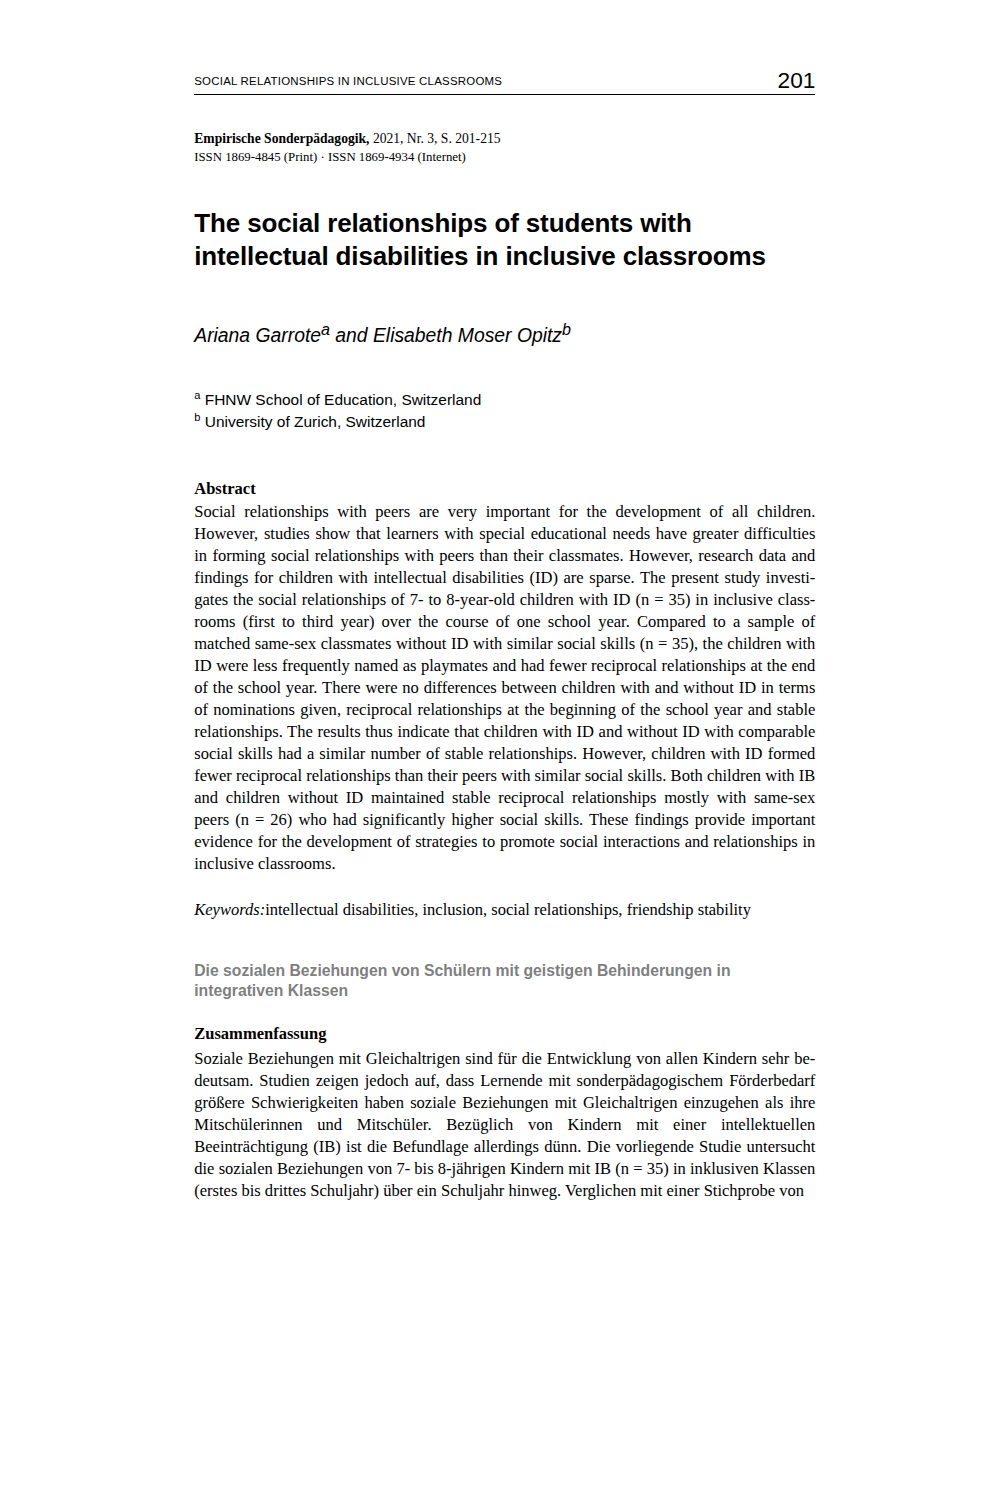Social relationships in inclusive classrooms
201
Empirische Sonderpädagogik, 2021, Nr. 3, S. 201-215
ISSN 1869-4845 (Print) · ISSN 1869-4934 (Internet)
The social relationships of students with intellectual disabilities in inclusive classrooms
Ariana Garrotea and Elisabeth Moser Opitzb
a FHNW School of Education, Switzerland
b University of Zurich, Switzerland
Abstract
Social relationships with peers are very important for the development of all children. However, studies show that learners with special educational needs have greater difficulties in forming social relationships with peers than their classmates. However, research data and findings for children with intellectual disabilities (ID) are sparse. The present study investigates the social relationships of 7- to 8-year-old children with ID (n = 35) in inclusive classrooms (first to third year) over the course of one school year. Compared to a sample of matched same-sex classmates without ID with similar social skills (n = 35), the children with ID were less frequently named as playmates and had fewer reciprocal relationships at the end of the school year. There were no differences between children with and without ID in terms of nominations given, reciprocal relationships at the beginning of the school year and stable relationships. The results thus indicate that children with ID and without ID with comparable social skills had a similar number of stable relationships. However, children with ID formed fewer reciprocal relationships than their peers with similar social skills. Both children with IB and children without ID maintained stable reciprocal relationships mostly with same-sex peers (n = 26) who had significantly higher social skills. These findings provide important evidence for the development of strategies to promote social interactions and relationships in inclusive classrooms.
Keywords: intellectual disabilities, inclusion, social relationships, friendship stability
Die sozialen Beziehungen von Schülern mit geistigen Behinderungen in integrativen Klassen
Zusammenfassung
Soziale Beziehungen mit Gleichaltrigen sind für die Entwicklung von allen Kindern sehr bedeutsam. Studien zeigen jedoch auf, dass Lernende mit sonderpädagogischem Förderbedarf größere Schwierigkeiten haben soziale Beziehungen mit Gleichaltrigen einzugehen als ihre Mitschülerinnen und Mitschüler. Bezüglich von Kindern mit einer intellektuellen Beeinträchtigung (IB) ist die Befundlage allerdings dünn. Die vorliegende Studie untersucht die sozialen Beziehungen von 7- bis 8-jährigen Kindern mit IB (n = 35) in inklusiven Klassen (erstes bis drittes Schuljahr) über ein Schuljahr hinweg. Verglichen mit einer Stichprobe von